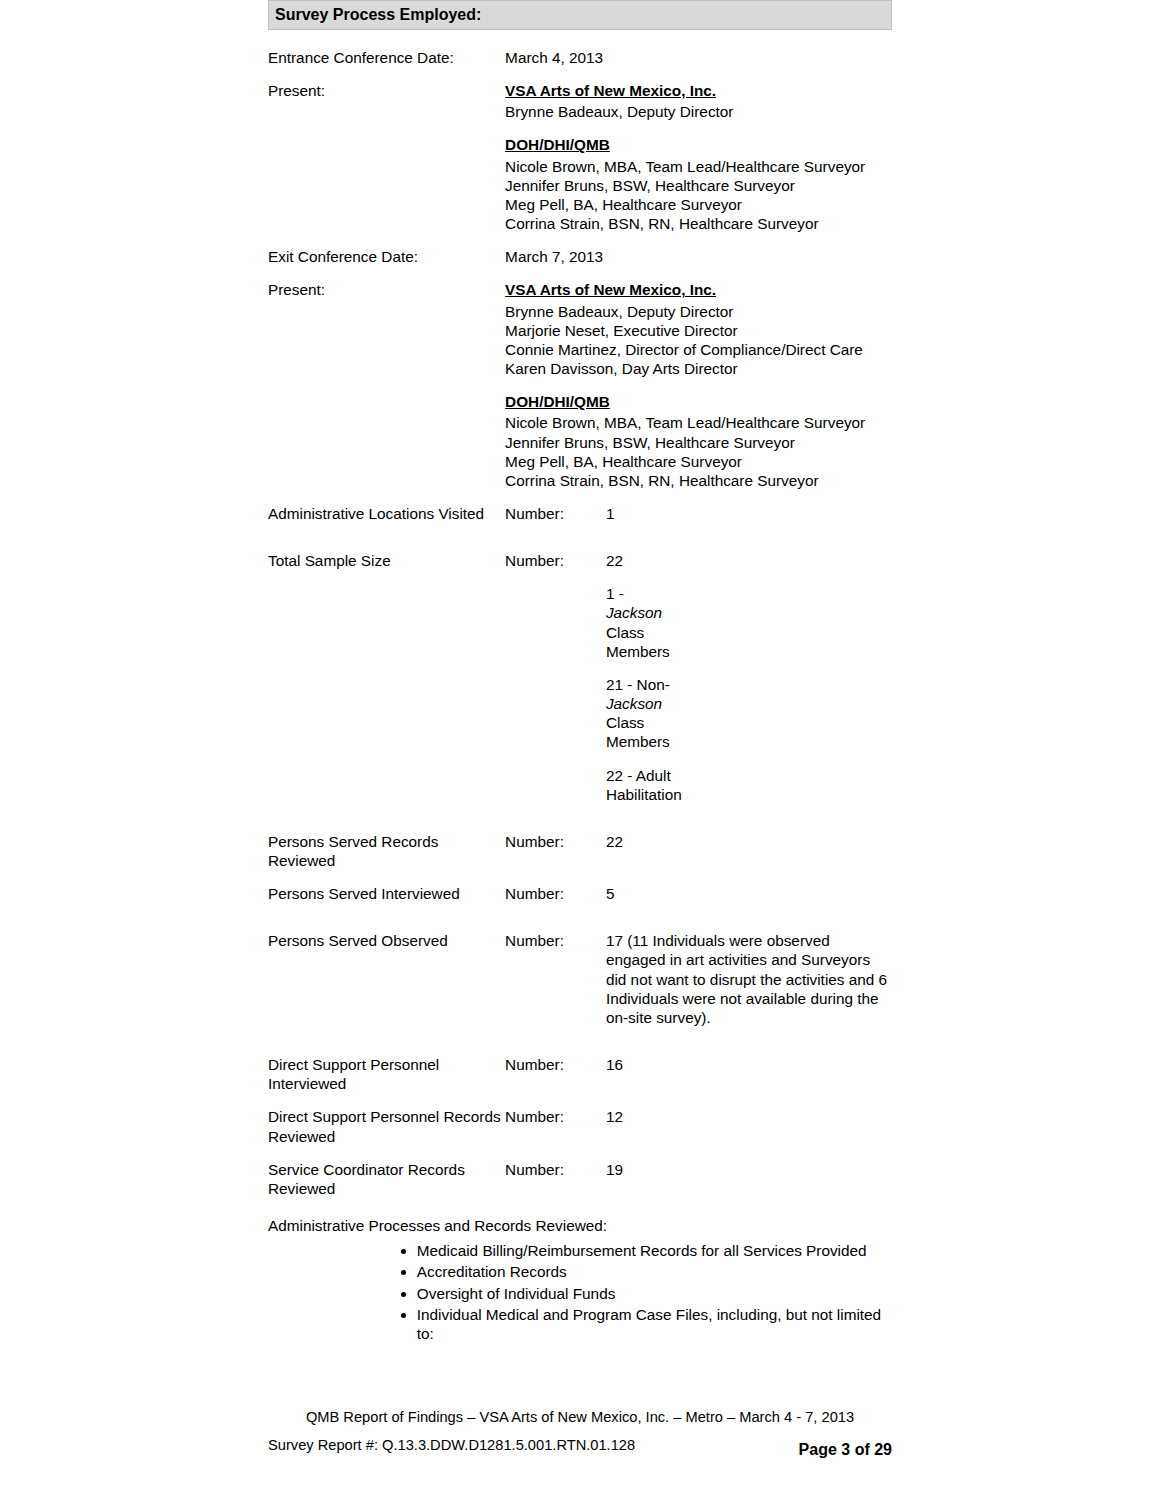Survey Process Employed:
| Entrance Conference Date: | March 4, 2013 |
| Present: | VSA Arts of New Mexico, Inc. Brynne Badeaux, Deputy Director DOH/DHI/QMB Nicole Brown, MBA, Team Lead/Healthcare Surveyor Jennifer Bruns, BSW, Healthcare Surveyor Meg Pell, BA, Healthcare Surveyor Corrina Strain, BSN, RN, Healthcare Surveyor |
| Exit Conference Date: | March 7, 2013 |
| Present: | VSA Arts of New Mexico, Inc. Brynne Badeaux, Deputy Director Marjorie Neset, Executive Director Connie Martinez, Director of Compliance/Direct Care Karen Davisson, Day Arts Director DOH/DHI/QMB Nicole Brown, MBA, Team Lead/Healthcare Surveyor Jennifer Bruns, BSW, Healthcare Surveyor Meg Pell, BA, Healthcare Surveyor Corrina Strain, BSN, RN, Healthcare Surveyor |
| Administrative Locations Visited | / Number: / 1 / |
| Total Sample Size | / Number: / 22 / / / 1 - Jackson Class Members / / / 21 - Non- Jackson Class Members / / / 22 - Adult Habilitation / |
| Persons Served Records Reviewed | / Number: / 22 / |
| Persons Served Interviewed | / Number: / 5 / |
| Persons Served Observed | / Number: / 17 (11 Individuals were observed engaged in art activities and Surveyors did not want to disrupt the activities and 6 Individuals were not available during the on-site survey). / |
| Direct Support Personnel Interviewed | / Number: / 16 / |
| Direct Support Personnel Records Reviewed | / Number: / 12 / |
| Service Coordinator Records Reviewed | / Number: / 19 / |
Administrative Processes and Records Reviewed:
Medicaid Billing/Reimbursement Records for all Services Provided
Accreditation Records
Oversight of Individual Funds
Individual Medical and Program Case Files, including, but not limited to:
QMB Report of Findings – VSA Arts of New Mexico, Inc. – Metro – March 4 - 7, 2013
Survey Report #: Q.13.3.DDW.D1281.5.001.RTN.01.128
Page 3 of 29